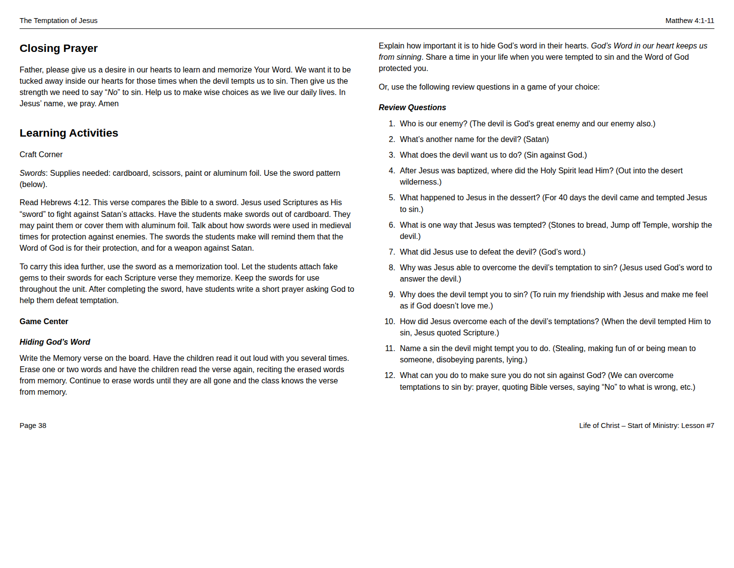The Temptation of Jesus Matthew 4:1-11
Closing Prayer
Father, please give us a desire in our hearts to learn and memorize Your Word. We want it to be tucked away inside our hearts for those times when the devil tempts us to sin. Then give us the strength we need to say “No” to sin. Help us to make wise choices as we live our daily lives. In Jesus’ name, we pray. Amen
Learning Activities
Craft Corner
Swords: Supplies needed: cardboard, scissors, paint or aluminum foil. Use the sword pattern (below).
Read Hebrews 4:12. This verse compares the Bible to a sword. Jesus used Scriptures as His “sword” to fight against Satan’s attacks. Have the students make swords out of cardboard. They may paint them or cover them with aluminum foil. Talk about how swords were used in medieval times for protection against enemies. The swords the students make will remind them that the Word of God is for their protection, and for a weapon against Satan.
To carry this idea further, use the sword as a memorization tool. Let the students attach fake gems to their swords for each Scripture verse they memorize. Keep the swords for use throughout the unit. After completing the sword, have students write a short prayer asking God to help them defeat temptation.
Game Center
Hiding God’s Word
Write the Memory verse on the board. Have the children read it out loud with you several times. Erase one or two words and have the children read the verse again, reciting the erased words from memory. Continue to erase words until they are all gone and the class knows the verse from memory.
Explain how important it is to hide God’s word in their hearts. God’s Word in our heart keeps us from sinning. Share a time in your life when you were tempted to sin and the Word of God protected you.
Or, use the following review questions in a game of your choice:
Review Questions
Who is our enemy? (The devil is God's great enemy and our enemy also.)
What’s another name for the devil? (Satan)
What does the devil want us to do? (Sin against God.)
After Jesus was baptized, where did the Holy Spirit lead Him? (Out into the desert wilderness.)
What happened to Jesus in the dessert? (For 40 days the devil came and tempted Jesus to sin.)
What is one way that Jesus was tempted? (Stones to bread, Jump off Temple, worship the devil.)
What did Jesus use to defeat the devil? (God’s word.)
Why was Jesus able to overcome the devil’s temptation to sin? (Jesus used God’s word to answer the devil.)
Why does the devil tempt you to sin? (To ruin my friendship with Jesus and make me feel as if God doesn’t love me.)
How did Jesus overcome each of the devil’s temptations? (When the devil tempted Him to sin, Jesus quoted Scripture.)
Name a sin the devil might tempt you to do. (Stealing, making fun of or being mean to someone, disobeying parents, lying.)
What can you do to make sure you do not sin against God? (We can overcome temptations to sin by: prayer, quoting Bible verses, saying “No” to what is wrong, etc.)
Page 38 Life of Christ – Start of Ministry: Lesson #7